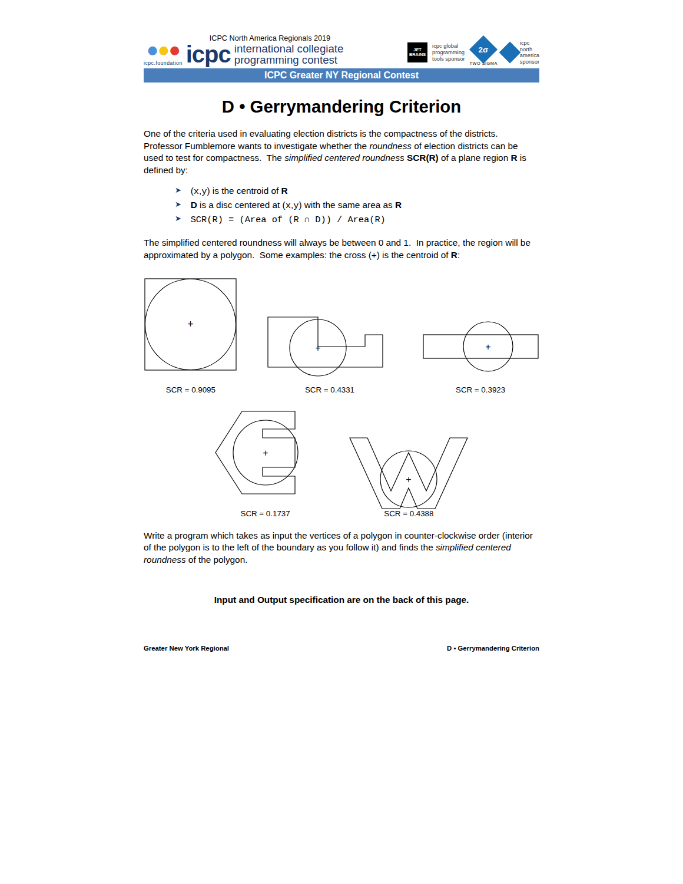●●●
icpc.foundation
ICPC North America Regionals 2019
icpc
international collegiate
programming contest
JET
BRAINS
icpc global
programming
tools sponsor
2σ
TWO SIGMA
icpc
north
america
sponsor
ICPC Greater NY Regional Contest
D • Gerrymandering Criterion
One of the criteria used in evaluating election districts is the compactness of the districts. Professor Fumblemore wants to investigate whether the roundness of election districts can be used to test for compactness. The simplified centered roundness SCR(R) of a plane region R is defined by:
(x,y) is the centroid of R
D is a disc centered at (x,y) with the same area as R
SCR(R) = (Area of (R ∩ D)) / Area(R)
The simplified centered roundness will always be between 0 and 1. In practice, the region will be approximated by a polygon. Some examples: the cross (+) is the centroid of R:
+
SCR = 0.9095
+
SCR = 0.4331
+
SCR = 0.3923
+
SCR = 0.1737
+
SCR = 0.4388
Write a program which takes as input the vertices of a polygon in counter-clockwise order (interior of the polygon is to the left of the boundary as you follow it) and finds the simplified centered roundness of the polygon.
Input and Output specification are on the back of this page.
Greater New York Regional
D • Gerrymandering Criterion